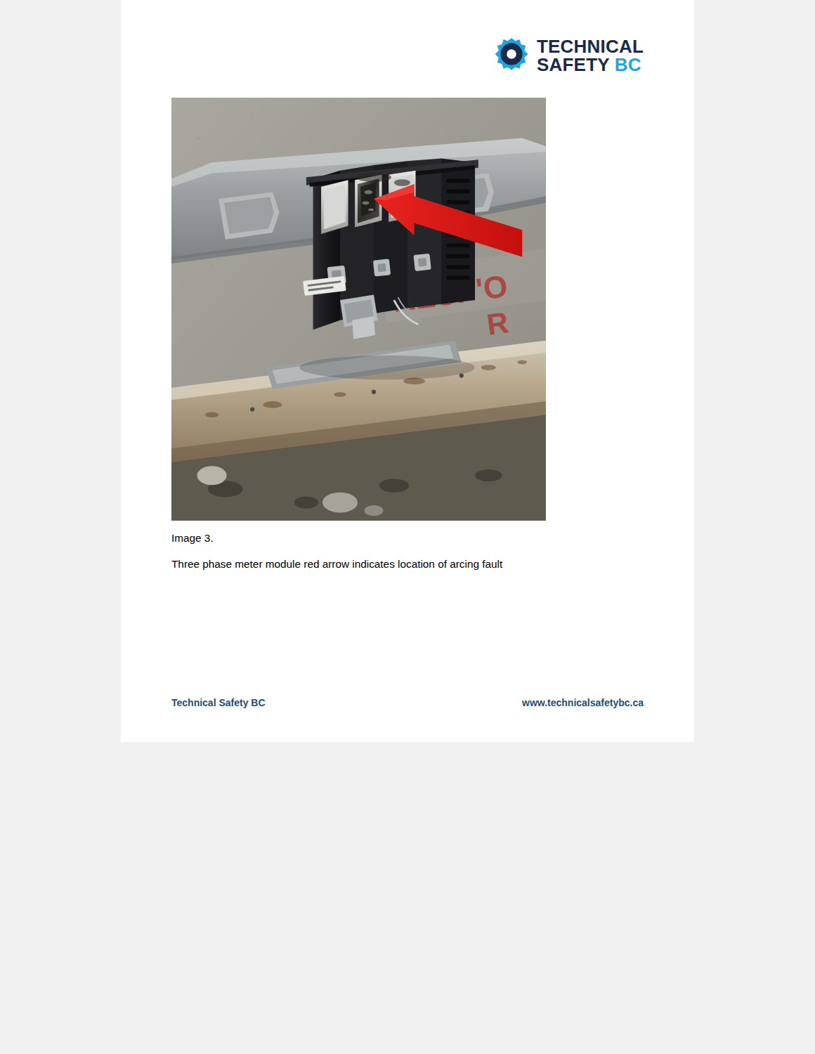TECHNICAL SAFETY BC
RESP'O R
Image 3.
Three phase meter module red arrow indicates location of arcing fault
Technical Safety BC www.technicalsafetybc.ca